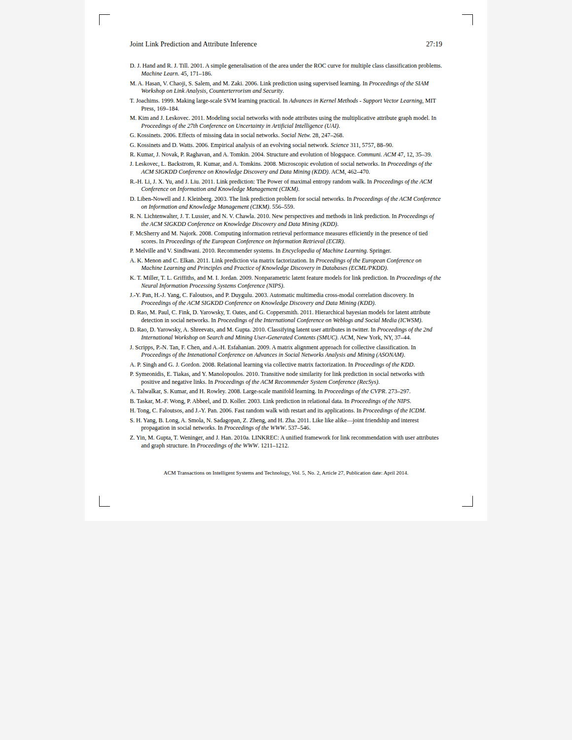Joint Link Prediction and Attribute Inference 27:19
D. J. Hand and R. J. Till. 2001. A simple generalisation of the area under the ROC curve for multiple class classification problems. Machine Learn. 45, 171–186.
M. A. Hasan, V. Chaoji, S. Salem, and M. Zaki. 2006. Link prediction using supervised learning. In Proceedings of the SIAM Workshop on Link Analysis, Counterterrorism and Security.
T. Joachims. 1999. Making large-scale SVM learning practical. In Advances in Kernel Methods - Support Vector Learning, MIT Press, 169–184.
M. Kim and J. Leskovec. 2011. Modeling social networks with node attributes using the multiplicative attribute graph model. In Proceedings of the 27th Conference on Uncertainty in Artificial Intelligence (UAI).
G. Kossinets. 2006. Effects of missing data in social networks. Social Netw. 28, 247–268.
G. Kossinets and D. Watts. 2006. Empirical analysis of an evolving social network. Science 311, 5757, 88–90.
R. Kumar, J. Novak, P. Raghavan, and A. Tomkin. 2004. Structure and evolution of blogspace. Communi. ACM 47, 12, 35–39.
J. Leskovec, L. Backstrom, R. Kumar, and A. Tomkins. 2008. Microscopic evolution of social networks. In Proceedings of the ACM SIGKDD Conference on Knowledge Discovery and Data Mining (KDD). ACM, 462–470.
R.-H. Li, J. X. Yu, and J. Liu. 2011. Link prediction: The Power of maximal entropy random walk. In Proceedings of the ACM Conference on Information and Knowledge Management (CIKM).
D. Liben-Nowell and J. Kleinberg. 2003. The link prediction problem for social networks. In Proceedings of the ACM Conference on Information and Knowledge Management (CIKM). 556–559.
R. N. Lichtenwalter, J. T. Lussier, and N. V. Chawla. 2010. New perspectives and methods in link prediction. In Proceedings of the ACM SIGKDD Conference on Knowledge Discovery and Data Mining (KDD).
F. McSherry and M. Najork. 2008. Computing information retrieval performance measures efficiently in the presence of tied scores. In Proceedings of the European Conference on Information Retrieval (ECIR).
P. Melville and V. Sindhwani. 2010. Recommender systems. In Encyclopedia of Machine Learning. Springer.
A. K. Menon and C. Elkan. 2011. Link prediction via matrix factorization. In Proceedings of the European Conference on Machine Learning and Principles and Practice of Knowledge Discovery in Databases (ECML/PKDD).
K. T. Miller, T. L. Griffiths, and M. I. Jordan. 2009. Nonparametric latent feature models for link prediction. In Proceedings of the Neural Information Processing Systems Conference (NIPS).
J.-Y. Pan, H.-J. Yang, C. Faloutsos, and P. Duygulu. 2003. Automatic multimedia cross-modal correlation discovery. In Proceedings of the ACM SIGKDD Conference on Knowledge Discovery and Data Mining (KDD).
D. Rao, M. Paul, C. Fink, D. Yarowsky, T. Oates, and G. Coppersmith. 2011. Hierarchical bayesian models for latent attribute detection in social networks. In Proceedings of the International Conference on Weblogs and Social Media (ICWSM).
D. Rao, D. Yarowsky, A. Shreevats, and M. Gupta. 2010. Classifying latent user attributes in twitter. In Proceedings of the 2nd International Workshop on Search and Mining User-Generated Contents (SMUC). ACM, New York, NY, 37–44.
J. Scripps, P.-N. Tan, F. Chen, and A.-H. Esfahanian. 2009. A matrix alignment approach for collective classification. In Proceedings of the Intenational Conference on Advances in Social Networks Analysis and Mining (ASONAM).
A. P. Singh and G. J. Gordon. 2008. Relational learning via collective matrix factorization. In Proceedings of the KDD.
P. Symeonidis, E. Tiakas, and Y. Manolopoulos. 2010. Transitive node similarity for link prediction in social networks with positive and negative links. In Proceedings of the ACM Recommender System Conference (RecSys).
A. Talwalkar, S. Kumar, and H. Rowley. 2008. Large-scale manifold learning. In Proceedings of the CVPR. 273–297.
B. Taskar, M.-F. Wong, P. Abbeel, and D. Koller. 2003. Link prediction in relational data. In Proceedings of the NIPS.
H. Tong, C. Faloutsos, and J.-Y. Pan. 2006. Fast random walk with restart and its applications. In Proceedings of the ICDM.
S. H. Yang, B. Long, A. Smola, N. Sadagopan, Z. Zheng, and H. Zha. 2011. Like like alike—joint friendship and interest propagation in social networks. In Proceedings of the WWW. 537–546.
Z. Yin, M. Gupta, T. Weninger, and J. Han. 2010a. LINKREC: A unified framework for link recommendation with user attributes and graph structure. In Proceedings of the WWW. 1211–1212.
ACM Transactions on Intelligent Systems and Technology, Vol. 5, No. 2, Article 27, Publication date: April 2014.